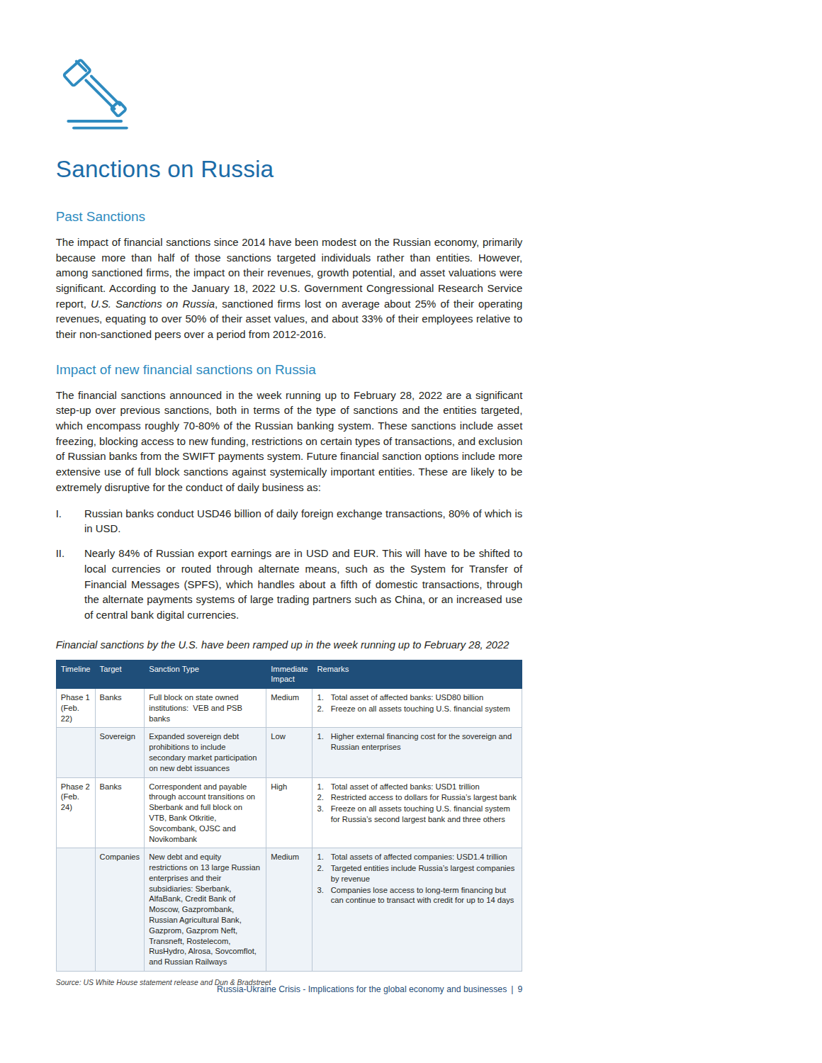Sanctions on Russia
Past Sanctions
The impact of financial sanctions since 2014 have been modest on the Russian economy, primarily because more than half of those sanctions targeted individuals rather than entities. However, among sanctioned firms, the impact on their revenues, growth potential, and asset valuations were significant. According to the January 18, 2022 U.S. Government Congressional Research Service report, U.S. Sanctions on Russia, sanctioned firms lost on average about 25% of their operating revenues, equating to over 50% of their asset values, and about 33% of their employees relative to their non-sanctioned peers over a period from 2012-2016.
Impact of new financial sanctions on Russia
The financial sanctions announced in the week running up to February 28, 2022 are a significant step-up over previous sanctions, both in terms of the type of sanctions and the entities targeted, which encompass roughly 70-80% of the Russian banking system. These sanctions include asset freezing, blocking access to new funding, restrictions on certain types of transactions, and exclusion of Russian banks from the SWIFT payments system. Future financial sanction options include more extensive use of full block sanctions against systemically important entities. These are likely to be extremely disruptive for the conduct of daily business as:
I. Russian banks conduct USD46 billion of daily foreign exchange transactions, 80% of which is in USD.
II. Nearly 84% of Russian export earnings are in USD and EUR. This will have to be shifted to local currencies or routed through alternate means, such as the System for Transfer of Financial Messages (SPFS), which handles about a fifth of domestic transactions, through the alternate payments systems of large trading partners such as China, or an increased use of central bank digital currencies.
Financial sanctions by the U.S. have been ramped up in the week running up to February 28, 2022
| Timeline | Target | Sanction Type | Immediate Impact | Remarks |
| --- | --- | --- | --- | --- |
| Phase 1 (Feb. 22) | Banks | Full block on state owned institutions: VEB and PSB banks | Medium | 1. Total asset of affected banks: USD80 billion 2. Freeze on all assets touching U.S. financial system |
| | Sovereign | Expanded sovereign debt prohibitions to include secondary market participation on new debt issuances | Low | 1. Higher external financing cost for the sovereign and Russian enterprises |
| Phase 2 (Feb. 24) | Banks | Correspondent and payable through account transitions on Sberbank and full block on VTB, Bank Otkritie, Sovcombank, OJSC and Novikombank | High | 1. Total asset of affected banks: USD1 trillion 2. Restricted access to dollars for Russia’s largest bank 3. Freeze on all assets touching U.S. financial system for Russia’s second largest bank and three others |
| | Companies | New debt and equity restrictions on 13 large Russian enterprises and their subsidiaries: Sberbank, AlfaBank, Credit Bank of Moscow, Gazprombank, Russian Agricultural Bank, Gazprom, Gazprom Neft, Transneft, Rostelecom, RusHydro, Alrosa, Sovcomflot, and Russian Railways | Medium | 1. Total assets of affected companies: USD1.4 trillion 2. Targeted entities include Russia’s largest companies by revenue 3. Companies lose access to long-term financing but can continue to transact with credit for up to 14 days |
Source: US White House statement release and Dun & Bradstreet
Russia-Ukraine Crisis - Implications for the global economy and businesses|9